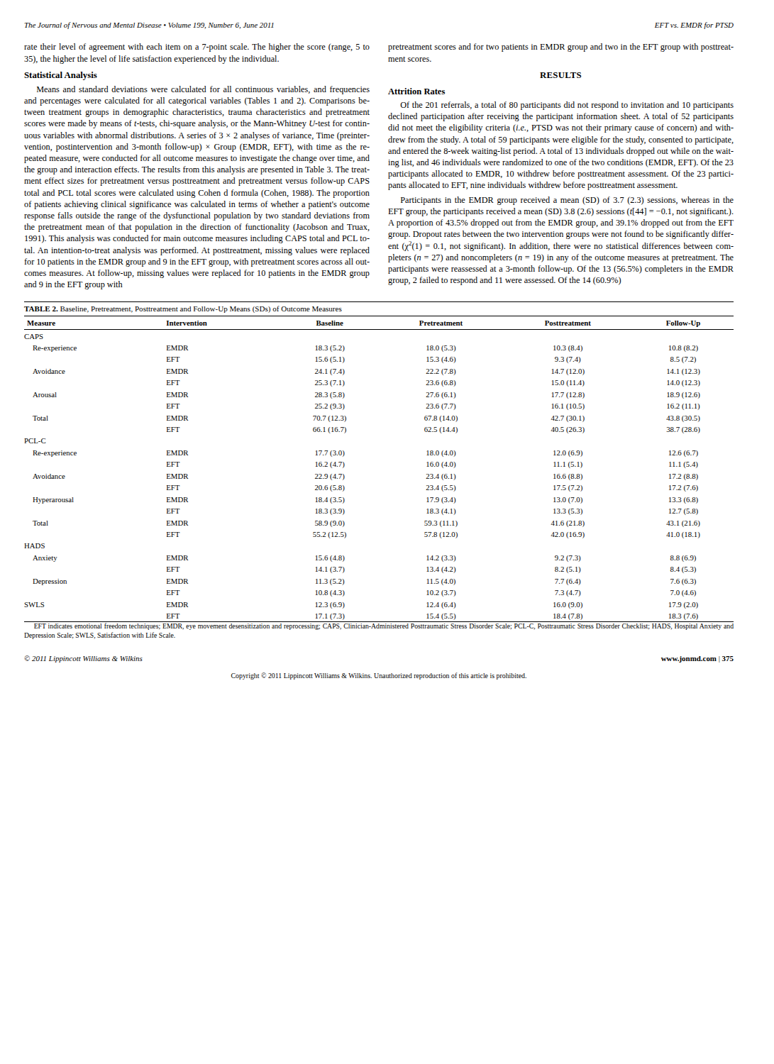The Journal of Nervous and Mental Disease • Volume 199, Number 6, June 2011
EFT vs. EMDR for PTSD
rate their level of agreement with each item on a 7-point scale. The higher the score (range, 5 to 35), the higher the level of life satisfaction experienced by the individual.
Statistical Analysis
Means and standard deviations were calculated for all continuous variables, and frequencies and percentages were calculated for all categorical variables (Tables 1 and 2). Comparisons between treatment groups in demographic characteristics, trauma characteristics and pretreatment scores were made by means of t-tests, chi-square analysis, or the Mann-Whitney U-test for continuous variables with abnormal distributions. A series of 3 × 2 analyses of variance, Time (preintervention, postintervention and 3-month follow-up) × Group (EMDR, EFT), with time as the repeated measure, were conducted for all outcome measures to investigate the change over time, and the group and interaction effects. The results from this analysis are presented in Table 3. The treatment effect sizes for pretreatment versus posttreatment and pretreatment versus follow-up CAPS total and PCL total scores were calculated using Cohen d formula (Cohen, 1988). The proportion of patients achieving clinical significance was calculated in terms of whether a patient's outcome response falls outside the range of the dysfunctional population by two standard deviations from the pretreatment mean of that population in the direction of functionality (Jacobson and Truax, 1991). This analysis was conducted for main outcome measures including CAPS total and PCL total. An intention-to-treat analysis was performed. At posttreatment, missing values were replaced for 10 patients in the EMDR group and 9 in the EFT group, with pretreatment scores across all outcomes measures. At follow-up, missing values were replaced for 10 patients in the EMDR group and 9 in the EFT group with
pretreatment scores and for two patients in EMDR group and two in the EFT group with posttreatment scores.
RESULTS
Attrition Rates
Of the 201 referrals, a total of 80 participants did not respond to invitation and 10 participants declined participation after receiving the participant information sheet. A total of 52 participants did not meet the eligibility criteria (i.e., PTSD was not their primary cause of concern) and withdrew from the study. A total of 59 participants were eligible for the study, consented to participate, and entered the 8-week waiting-list period. A total of 13 individuals dropped out while on the waiting list, and 46 individuals were randomized to one of the two conditions (EMDR, EFT). Of the 23 participants allocated to EMDR, 10 withdrew before posttreatment assessment. Of the 23 participants allocated to EFT, nine individuals withdrew before posttreatment assessment.
Participants in the EMDR group received a mean (SD) of 3.7 (2.3) sessions, whereas in the EFT group, the participants received a mean (SD) 3.8 (2.6) sessions (t[44] = −0.1, not significant.). A proportion of 43.5% dropped out from the EMDR group, and 39.1% dropped out from the EFT group. Dropout rates between the two intervention groups were not found to be significantly different (χ2(1) = 0.1, not significant). In addition, there were no statistical differences between completers (n = 27) and noncompleters (n = 19) in any of the outcome measures at pretreatment. The participants were reassessed at a 3-month follow-up. Of the 13 (56.5%) completers in the EMDR group, 2 failed to respond and 11 were assessed. Of the 14 (60.9%)
TABLE 2. Baseline, Pretreatment, Posttreatment and Follow-Up Means (SDs) of Outcome Measures
| Measure | Intervention | Baseline | Pretreatment | Posttreatment | Follow-Up |
| --- | --- | --- | --- | --- | --- |
| CAPS | | | | | |
| Re-experience | EMDR | 18.3 (5.2) | 18.0 (5.3) | 10.3 (8.4) | 10.8 (8.2) |
| | EFT | 15.6 (5.1) | 15.3 (4.6) | 9.3 (7.4) | 8.5 (7.2) |
| Avoidance | EMDR | 24.1 (7.4) | 22.2 (7.8) | 14.7 (12.0) | 14.1 (12.3) |
| | EFT | 25.3 (7.1) | 23.6 (6.8) | 15.0 (11.4) | 14.0 (12.3) |
| Arousal | EMDR | 28.3 (5.8) | 27.6 (6.1) | 17.7 (12.8) | 18.9 (12.6) |
| | EFT | 25.2 (9.3) | 23.6 (7.7) | 16.1 (10.5) | 16.2 (11.1) |
| Total | EMDR | 70.7 (12.3) | 67.8 (14.0) | 42.7 (30.1) | 43.8 (30.5) |
| | EFT | 66.1 (16.7) | 62.5 (14.4) | 40.5 (26.3) | 38.7 (28.6) |
| PCL-C | | | | | |
| Re-experience | EMDR | 17.7 (3.0) | 18.0 (4.0) | 12.0 (6.9) | 12.6 (6.7) |
| | EFT | 16.2 (4.7) | 16.0 (4.0) | 11.1 (5.1) | 11.1 (5.4) |
| Avoidance | EMDR | 22.9 (4.7) | 23.4 (6.1) | 16.6 (8.8) | 17.2 (8.8) |
| | EFT | 20.6 (5.8) | 23.4 (5.5) | 17.5 (7.2) | 17.2 (7.6) |
| Hyperarousal | EMDR | 18.4 (3.5) | 17.9 (3.4) | 13.0 (7.0) | 13.3 (6.8) |
| | EFT | 18.3 (3.9) | 18.3 (4.1) | 13.3 (5.3) | 12.7 (5.8) |
| Total | EMDR | 58.9 (9.0) | 59.3 (11.1) | 41.6 (21.8) | 43.1 (21.6) |
| | EFT | 55.2 (12.5) | 57.8 (12.0) | 42.0 (16.9) | 41.0 (18.1) |
| HADS | | | | | |
| Anxiety | EMDR | 15.6 (4.8) | 14.2 (3.3) | 9.2 (7.3) | 8.8 (6.9) |
| | EFT | 14.1 (3.7) | 13.4 (4.2) | 8.2 (5.1) | 8.4 (5.3) |
| Depression | EMDR | 11.3 (5.2) | 11.5 (4.0) | 7.7 (6.4) | 7.6 (6.3) |
| | EFT | 10.8 (4.3) | 10.2 (3.7) | 7.3 (4.7) | 7.0 (4.6) |
| SWLS | EMDR | 12.3 (6.9) | 12.4 (6.4) | 16.0 (9.0) | 17.9 (2.0) |
| | EFT | 17.1 (7.3) | 15.4 (5.5) | 18.4 (7.8) | 18.3 (7.6) |
EFT indicates emotional freedom techniques; EMDR, eye movement desensitization and reprocessing; CAPS, Clinician-Administered Posttraumatic Stress Disorder Scale; PCL-C, Posttraumatic Stress Disorder Checklist; HADS, Hospital Anxiety and Depression Scale; SWLS, Satisfaction with Life Scale.
© 2011 Lippincott Williams & Wilkins
www.jonmd.com | 375
Copyright © 2011 Lippincott Williams & Wilkins. Unauthorized reproduction of this article is prohibited.